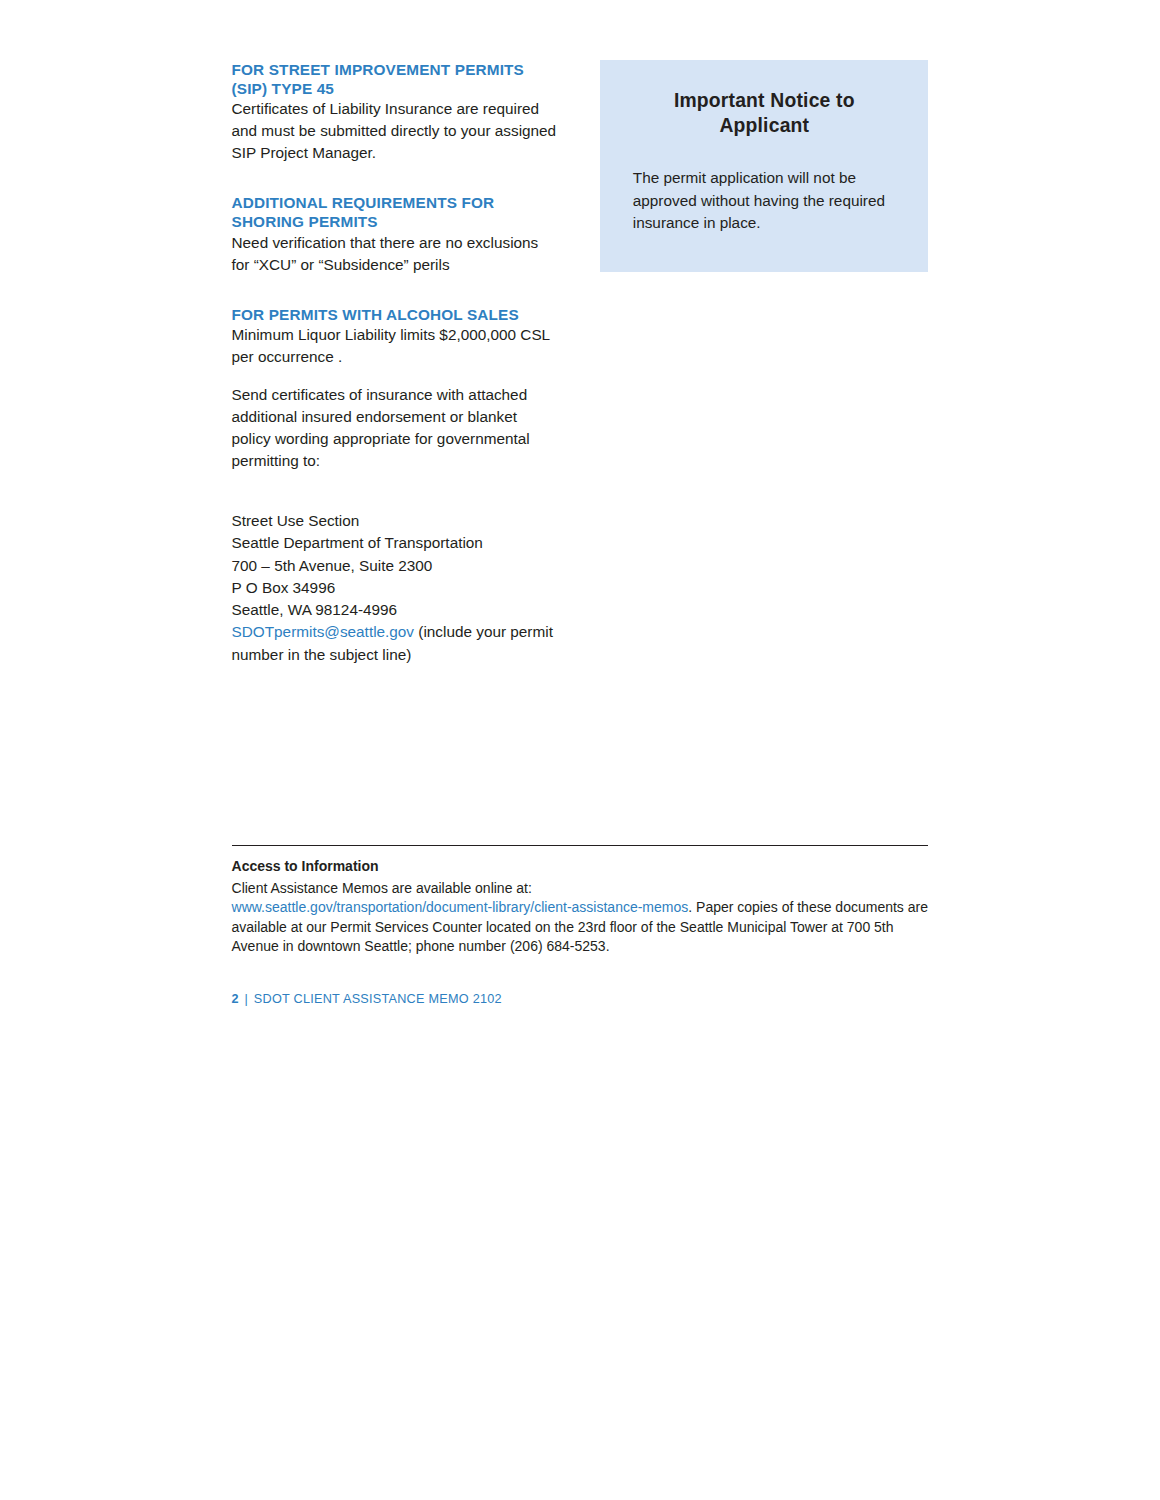For Street Improvement Permits (SIP) Type 45
Certificates of Liability Insurance are required and must be submitted directly to your assigned SIP Project Manager.
Additional Requirements for Shoring Permits
Need verification that there are no exclusions for “XCU” or “Subsidence” perils
For Permits with Alcohol Sales
Minimum Liquor Liability limits $2,000,000 CSL per occurrence .
Send certificates of insurance with attached additional insured endorsement or blanket policy wording appropriate for governmental permitting to:
Street Use Section
Seattle Department of Transportation
700 – 5th Avenue, Suite 2300
P O Box 34996
Seattle, WA 98124-4996
SDOTpermits@seattle.gov (include your permit number in the subject line)
Important Notice to Applicant
The permit application will not be approved without having the required insurance in place.
Access to Information
Client Assistance Memos are available online at:
www.seattle.gov/transportation/document-library/client-assistance-memos. Paper copies of these documents are available at our Permit Services Counter located on the 23rd floor of the Seattle Municipal Tower at 700 5th Avenue in downtown Seattle; phone number (206) 684-5253.
2|SDOT CLIENT ASSISTANCE MEMO 2102